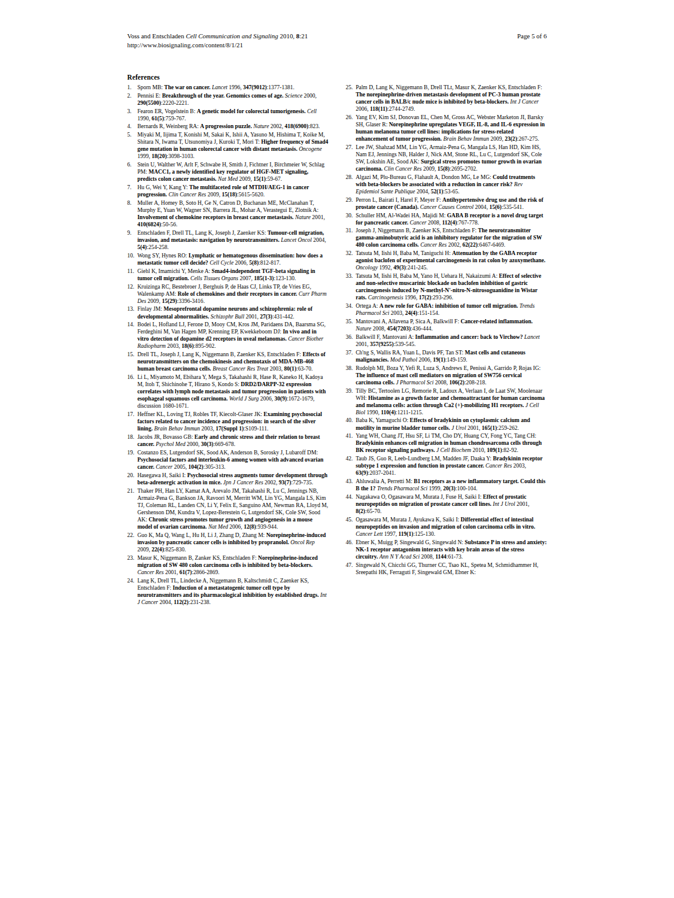Voss and Entschladen Cell Communication and Signaling 2010, 8:21
http://www.biosignaling.com/content/8/1/21 Page 5 of 6
References
Sporn MB: The war on cancer. Lancet 1996, 347(9012):1377-1381.
Pennisi E: Breakthrough of the year. Genomics comes of age. Science 2000, 290(5500):2220-2221.
Fearon ER, Vogelstein B: A genetic model for colorectal tumorigenesis. Cell 1990, 61(5):759-767.
Bernards R, Weinberg RA: A progression puzzle. Nature 2002, 418(6900):823.
Miyaki M, Iijima T, Konishi M, Sakai K, Ishii A, Yasuno M, Hishima T, Koike M, Shitara N, Iwama T, Utsunomiya J, Kuroki T, Mori T: Higher frequency of Smad4 gene mutation in human colorectal cancer with distant metastasis. Oncogene 1999, 18(20):3098-3103.
Stein U, Walther W, Arlt F, Schwabe H, Smith J, Fichtner I, Birchmeier W, Schlag PM: MACC1, a newly identified key regulator of HGF-MET signaling, predicts colon cancer metastasis. Nat Med 2009, 15(1):59-67.
Hu G, Wei Y, Kang Y: The multifaceted role of MTDH/AEG-1 in cancer progression. Clin Cancer Res 2009, 15(18):5615-5620.
Muller A, Homey B, Soto H, Ge N, Catron D, Buchanan ME, McClanahan T, Murphy E, Yuan W, Wagner SN, Barrera JL, Mohar A, Verastegui E, Zlotnik A: Involvement of chemokine receptors in breast cancer metastasis. Nature 2001, 410(6824):50-56.
Entschladen F, Drell TL, Lang K, Joseph J, Zaenker KS: Tumour-cell migration, invasion, and metastasis: navigation by neurotransmitters. Lancet Oncol 2004, 5(4):254-258.
Wong SY, Hynes RO: Lymphatic or hematogenous dissemination: how does a metastatic tumor cell decide? Cell Cycle 2006, 5(8):812-817.
Giehl K, Imamichi Y, Menke A: Smad4-independent TGF-beta signaling in tumor cell migration. Cells Tissues Organs 2007, 185(1-3):123-130.
Kruizinga RC, Bestebroer J, Berghuis P, de Haas CJ, Links TP, de Vries EG, Walenkamp AM: Role of chemokines and their receptors in cancer. Curr Pharm Des 2009, 15(29):3396-3416.
Finlay JM: Mesoprefrontal dopamine neurons and schizophrenia: role of developmental abnormalities. Schizophr Bull 2001, 27(3):431-442.
Bodei L, Hofland LJ, Ferone D, Mooy CM, Kros JM, Paridaens DA, Baarsma SG, Ferdeghini M, Van Hagen MP, Krenning EP, Kwekkeboom DJ: In vivo and in vitro detection of dopamine d2 receptors in uveal melanomas. Cancer Biother Radiopharm 2003, 18(6):895-902.
Drell TL, Joseph J, Lang K, Niggemann B, Zaenker KS, Entschladen F: Effects of neurotransmitters on the chemokinesis and chemotaxis of MDA-MB-468 human breast carcinoma cells. Breast Cancer Res Treat 2003, 80(1):63-70.
Li L, Miyamoto M, Ebihara Y, Mega S, Takahashi R, Hase R, Kaneko H, Kadoya M, Itoh T, Shichinohe T, Hirano S, Kondo S: DRD2/DARPP-32 expression correlates with lymph node metastasis and tumor progression in patients with esophageal squamous cell carcinoma. World J Surg 2006, 30(9):1672-1679, discussion 1680-1671.
Heffner KL, Loving TJ, Robles TF, Kiecolt-Glaser JK: Examining psychosocial factors related to cancer incidence and progression: in search of the silver lining. Brain Behav Immun 2003, 17(Suppl 1):S109-111.
Jacobs JR, Bovasso GB: Early and chronic stress and their relation to breast cancer. Psychol Med 2000, 30(3):669-678.
Costanzo ES, Lutgendorf SK, Sood AK, Anderson B, Sorosky J, Lubaroff DM: Psychosocial factors and interleukin-6 among women with advanced ovarian cancer. Cancer 2005, 104(2):305-313.
Hasegawa H, Saiki I: Psychosocial stress augments tumor development through beta-adrenergic activation in mice. Jpn J Cancer Res 2002, 93(7):729-735.
Thaker PH, Han LY, Kamat AA, Arevalo JM, Takahashi R, Lu C, Jennings NB, Armaiz-Pena G, Bankson JA, Ravoori M, Merritt WM, Lin YG, Mangala LS, Kim TJ, Coleman RL, Landen CN, Li Y, Felix E, Sanguino AM, Newman RA, Lloyd M, Gershenson DM, Kundra V, Lopez-Berestein G, Lutgendorf SK, Cole SW, Sood AK: Chronic stress promotes tumor growth and angiogenesis in a mouse model of ovarian carcinoma. Nat Med 2006, 12(8):939-944.
Guo K, Ma Q, Wang L, Hu H, Li J, Zhang D, Zhang M: Norepinephrine-induced invasion by pancreatic cancer cells is inhibited by propranolol. Oncol Rep 2009, 22(4):825-830.
Masur K, Niggemann B, Zanker KS, Entschladen F: Norepinephrine-induced migration of SW 480 colon carcinoma cells is inhibited by beta-blockers. Cancer Res 2001, 61(7):2866-2869.
Lang K, Drell TL, Lindecke A, Niggemann B, Kaltschmidt C, Zaenker KS, Entschladen F: Induction of a metastatogenic tumor cell type by neurotransmitters and its pharmacological inhibition by established drugs. Int J Cancer 2004, 112(2):231-238.
Palm D, Lang K, Niggemann B, Drell TLt, Masur K, Zaenker KS, Entschladen F: The norepinephrine-driven metastasis development of PC-3 human prostate cancer cells in BALB/c nude mice is inhibited by beta-blockers. Int J Cancer 2006, 118(11):2744-2749.
Yang EV, Kim SJ, Donovan EL, Chen M, Gross AC, Webster Marketon JI, Barsky SH, Glaser R: Norepinephrine upregulates VEGF, IL-8, and IL-6 expression in human melanoma tumor cell lines: implications for stress-related enhancement of tumor progression. Brain Behav Immun 2009, 23(2):267-275.
Lee JW, Shahzad MM, Lin YG, Armaiz-Pena G, Mangala LS, Han HD, Kim HS, Nam EJ, Jennings NB, Halder J, Nick AM, Stone RL, Lu C, Lutgendorf SK, Cole SW, Lokshin AE, Sood AK: Surgical stress promotes tumor growth in ovarian carcinoma. Clin Cancer Res 2009, 15(8):2695-2702.
Algazi M, Plu-Bureau G, Flahault A, Dondon MG, Le MG: Could treatments with beta-blockers be associated with a reduction in cancer risk? Rev Epidemiol Sante Publique 2004, 52(1):53-65.
Perron L, Bairati I, Harel F, Meyer F: Antihypertensive drug use and the risk of prostate cancer (Canada). Cancer Causes Control 2004, 15(6):535-541.
Schuller HM, Al-Wadei HA, Majidi M: GABA B receptor is a novel drug target for pancreatic cancer. Cancer 2008, 112(4):767-778.
Joseph J, Niggemann B, Zaenker KS, Entschladen F: The neurotransmitter gamma-aminobutyric acid is an inhibitory regulator for the migration of SW 480 colon carcinoma cells. Cancer Res 2002, 62(22):6467-6469.
Tatsuta M, Iishi H, Baba M, Taniguchi H: Attenuation by the GABA receptor agonist baclofen of experimental carcinogenesis in rat colon by azoxymethane. Oncology 1992, 49(3):241-245.
Tatsuta M, Iishi H, Baba M, Yano H, Uehara H, Nakaizumi A: Effect of selective and non-selective muscarinic blockade on baclofen inhibition of gastric carcinogenesis induced by N-methyl-N'-nitro-N-nitrosoguanidine in Wistar rats. Carcinogenesis 1996, 17(2):293-296.
Ortega A: A new role for GABA: inhibition of tumor cell migration. Trends Pharmacol Sci 2003, 24(4):151-154.
Mantovani A, Allavena P, Sica A, Balkwill F: Cancer-related inflammation. Nature 2008, 454(7203):436-444.
Balkwill F, Mantovani A: Inflammation and cancer: back to Virchow? Lancet 2001, 357(9255):539-545.
Ch'ng S, Wallis RA, Yuan L, Davis PF, Tan ST: Mast cells and cutaneous malignancies. Mod Pathol 2006, 19(1):149-159.
Rudolph MI, Boza Y, Yefi R, Luza S, Andrews E, Penissi A, Garrido P, Rojas IG: The influence of mast cell mediators on migration of SW756 cervical carcinoma cells. J Pharmacol Sci 2008, 106(2):208-218.
Tilly BC, Tertoolen LG, Remorie R, Ladoux A, Verlaan I, de Laat SW, Moolenaar WH: Histamine as a growth factor and chemoattractant for human carcinoma and melanoma cells: action through Ca2 (+)-mobilizing H1 receptors. J Cell Biol 1990, 110(4):1211-1215.
Baba K, Yamaguchi O: Effects of bradykinin on cytoplasmic calcium and motility in murine bladder tumor cells. J Urol 2001, 165(1):259-262.
Yang WH, Chang JT, Hsu SF, Li TM, Cho DY, Huang CY, Fong YC, Tang CH: Bradykinin enhances cell migration in human chondrosarcoma cells through BK receptor signaling pathways. J Cell Biochem 2010, 109(1):82-92.
Taub JS, Guo R, Leeb-Lundberg LM, Madden JF, Daaka Y: Bradykinin receptor subtype 1 expression and function in prostate cancer. Cancer Res 2003, 63(9):2037-2041.
Ahluwalia A, Perretti M: B1 receptors as a new inflammatory target. Could this B the 1? Trends Pharmacol Sci 1999, 20(3):100-104.
Nagakawa O, Ogasawara M, Murata J, Fuse H, Saiki I: Effect of prostatic neuropeptides on migration of prostate cancer cell lines. Int J Urol 2001, 8(2):65-70.
Ogasawara M, Murata J, Ayukawa K, Saiki I: Differential effect of intestinal neuropeptides on invasion and migration of colon carcinoma cells in vitro. Cancer Lett 1997, 119(1):125-130.
Ebner K, Muigg P, Singewald G, Singewald N: Substance P in stress and anxiety: NK-1 receptor antagonism interacts with key brain areas of the stress circuitry. Ann N Y Acad Sci 2008, 1144:61-73.
Singewald N, Chicchi GG, Thurner CC, Tsao KL, Spetea M, Schmidhammer H, Sreepathi HK, Ferraguti F, Singewald GM, Ebner K: